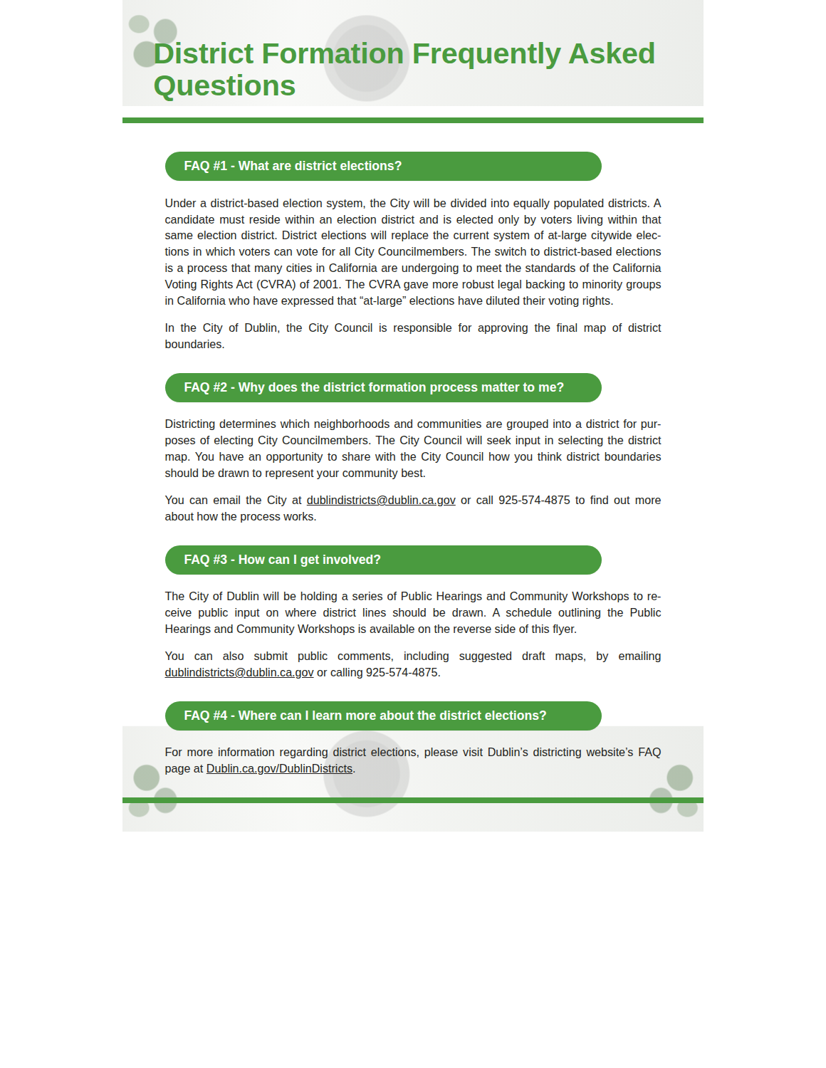District Formation Frequently Asked Questions
FAQ #1 - What are district elections?
Under a district-based election system, the City will be divided into equally populated districts. A candidate must reside within an election district and is elected only by voters living within that same election district. District elections will replace the current system of at-large citywide elections in which voters can vote for all City Councilmembers. The switch to district-based elections is a process that many cities in California are undergoing to meet the standards of the California Voting Rights Act (CVRA) of 2001. The CVRA gave more robust legal backing to minority groups in California who have expressed that “at-large” elections have diluted their voting rights.
In the City of Dublin, the City Council is responsible for approving the final map of district boundaries.
FAQ #2 - Why does the district formation process matter to me?
Districting determines which neighborhoods and communities are grouped into a district for purposes of electing City Councilmembers. The City Council will seek input in selecting the district map. You have an opportunity to share with the City Council how you think district boundaries should be drawn to represent your community best.
You can email the City at dublindistricts@dublin.ca.gov or call 925-574-4875 to find out more about how the process works.
FAQ #3 - How can I get involved?
The City of Dublin will be holding a series of Public Hearings and Community Workshops to receive public input on where district lines should be drawn. A schedule outlining the Public Hearings and Community Workshops is available on the reverse side of this flyer.
You can also submit public comments, including suggested draft maps, by emailing dublindistricts@dublin.ca.gov or calling 925-574-4875.
FAQ #4 - Where can I learn more about the district elections?
For more information regarding district elections, please visit Dublin’s districting website’s FAQ page at Dublin.ca.gov/DublinDistricts.